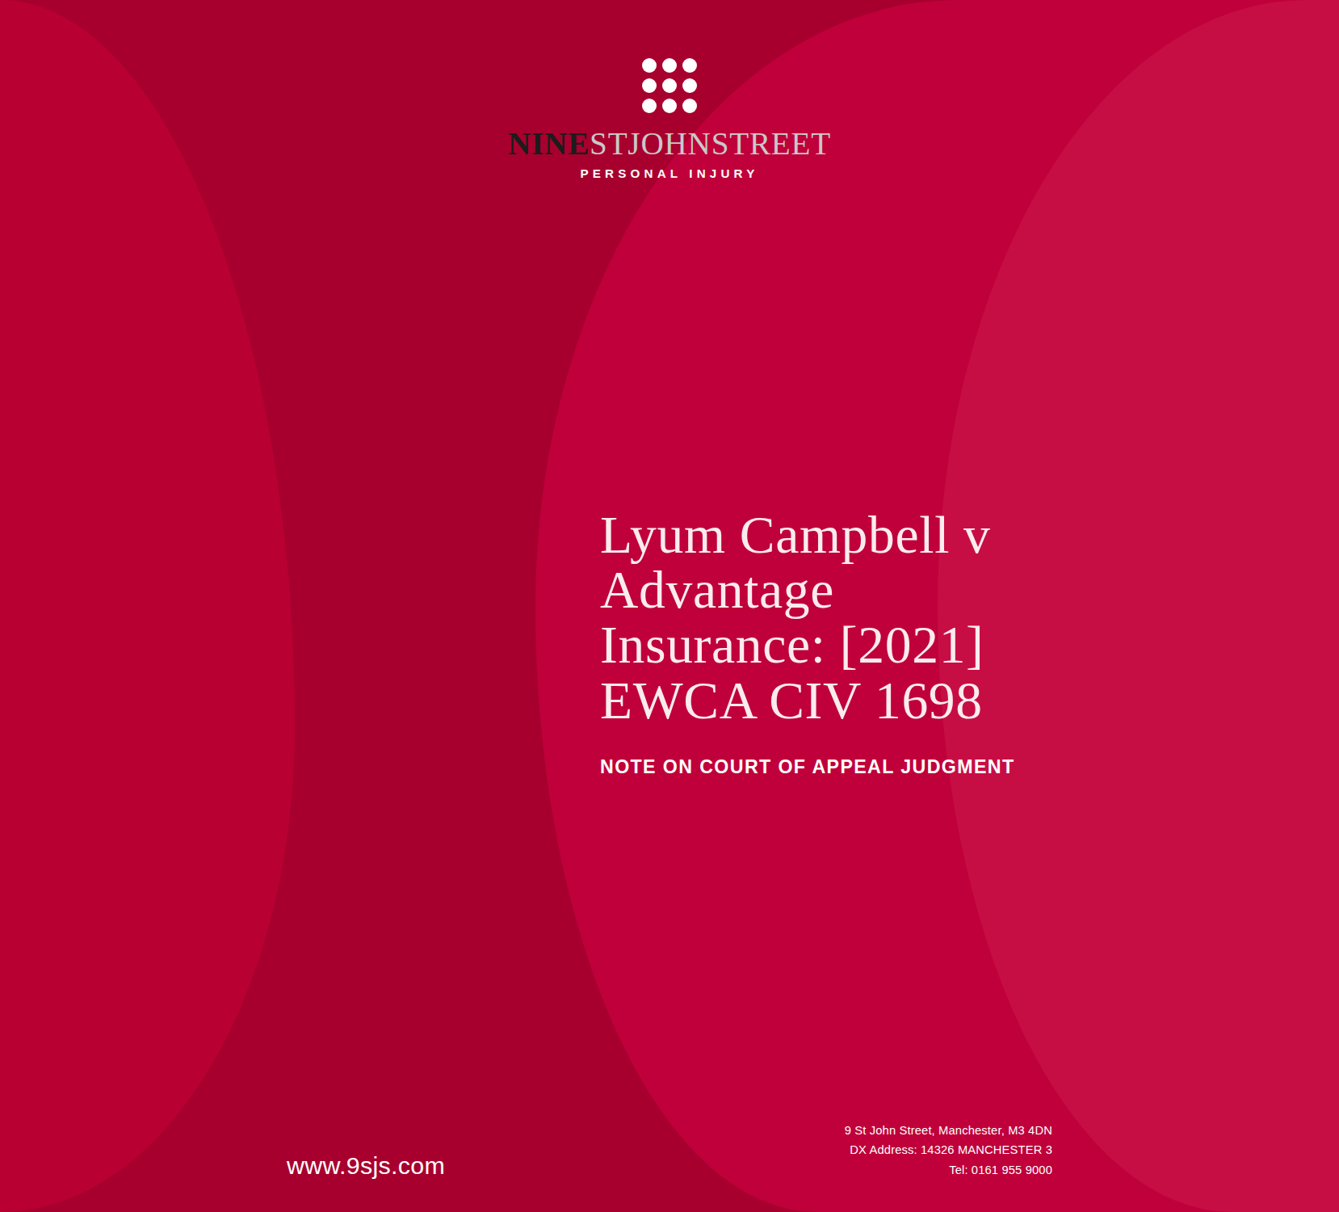NINE STJOHNSTREET
PERSONAL INJURY
Lyum Campbell v Advantage Insurance: [2021] EWCA CIV 1698
Note on Court of Appeal Judgment
www.9sjs.com
9 St John Street, Manchester, M3 4DN
DX Address: 14326 MANCHESTER 3
Tel: 0161 955 9000